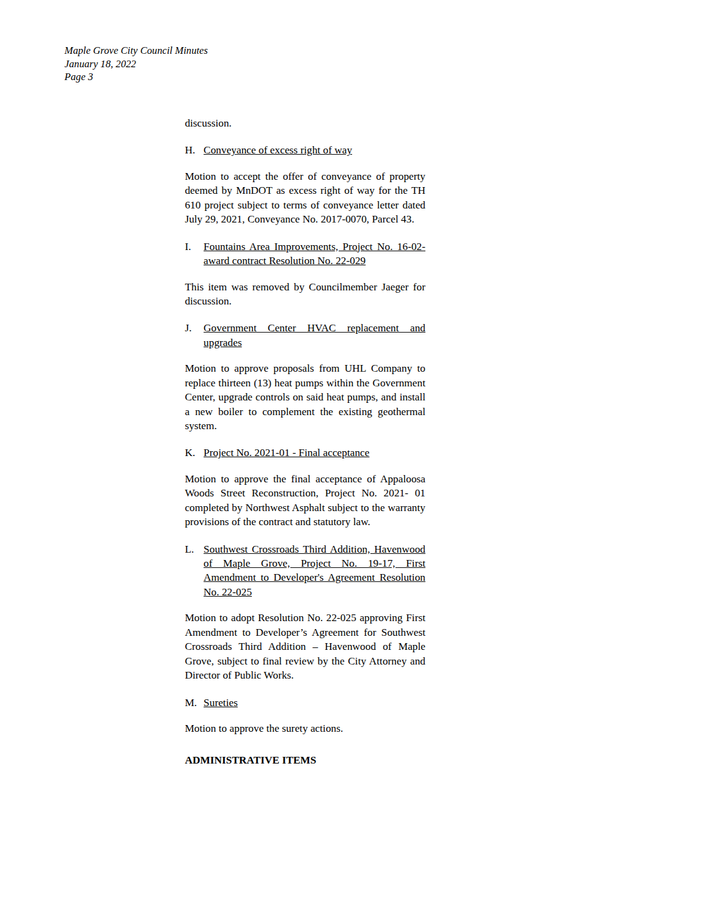Maple Grove City Council Minutes
January 18, 2022
Page 3
discussion.
H. Conveyance of excess right of way
Motion to accept the offer of conveyance of property deemed by MnDOT as excess right of way for the TH 610 project subject to terms of conveyance letter dated July 29, 2021, Conveyance No. 2017-0070, Parcel 43.
I. Fountains Area Improvements, Project No. 16-02-award contract Resolution No. 22-029
This item was removed by Councilmember Jaeger for discussion.
J. Government Center HVAC replacement and upgrades
Motion to approve proposals from UHL Company to replace thirteen (13) heat pumps within the Government Center, upgrade controls on said heat pumps, and install a new boiler to complement the existing geothermal system.
K. Project No. 2021-01 - Final acceptance
Motion to approve the final acceptance of Appaloosa Woods Street Reconstruction, Project No. 2021- 01 completed by Northwest Asphalt subject to the warranty provisions of the contract and statutory law.
L. Southwest Crossroads Third Addition, Havenwood of Maple Grove, Project No. 19-17, First Amendment to Developer's Agreement Resolution No. 22-025
Motion to adopt Resolution No. 22-025 approving First Amendment to Developer’s Agreement for Southwest Crossroads Third Addition – Havenwood of Maple Grove, subject to final review by the City Attorney and Director of Public Works.
M. Sureties
Motion to approve the surety actions.
ADMINISTRATIVE ITEMS